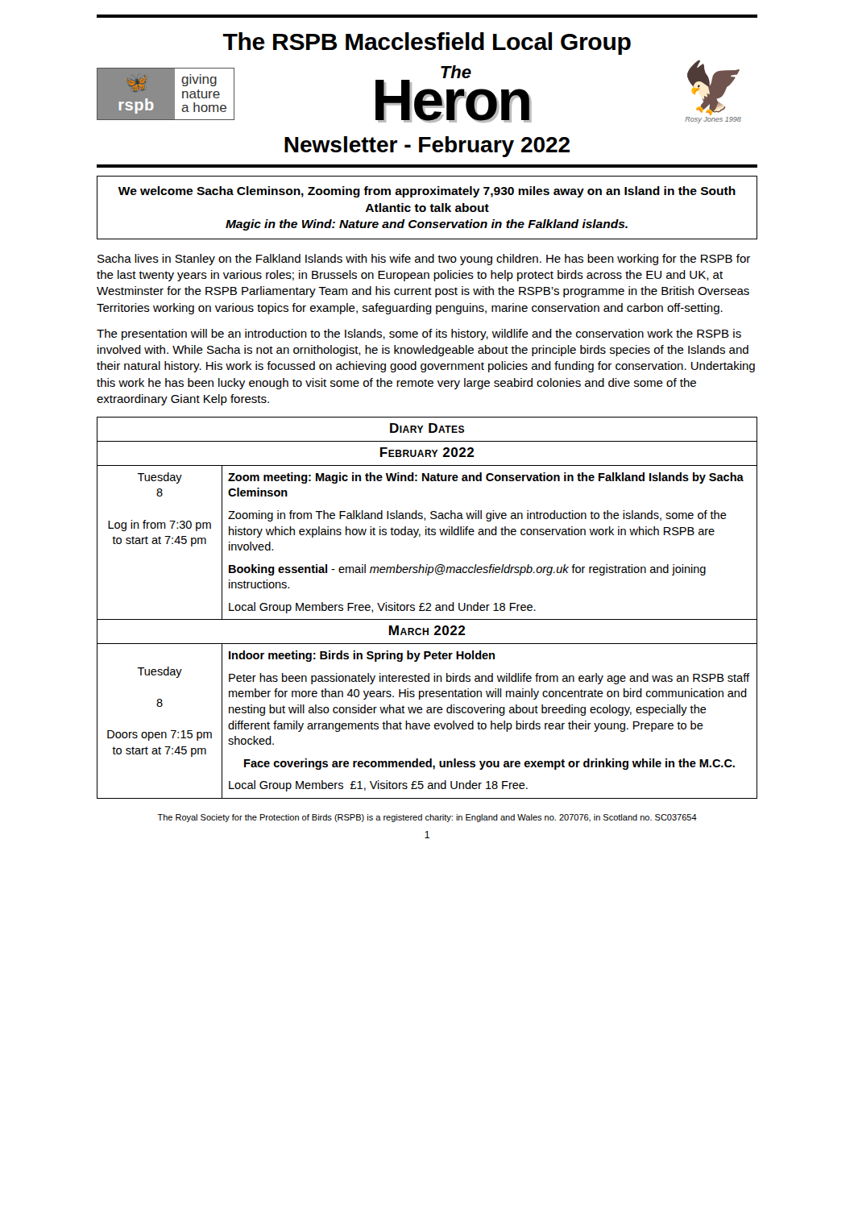The RSPB Macclesfield Local Group
🦋 rspb
giving nature a home
The Heron
🦅 Rosy Jones 1998
Newsletter - February 2022
We welcome Sacha Cleminson, Zooming from approximately 7,930 miles away on an Island in the South Atlantic to talk about
Magic in the Wind: Nature and Conservation in the Falkland islands.
Sacha lives in Stanley on the Falkland Islands with his wife and two young children. He has been working for the RSPB for the last twenty years in various roles; in Brussels on European policies to help protect birds across the EU and UK, at Westminster for the RSPB Parliamentary Team and his current post is with the RSPB’s programme in the British Overseas Territories working on various topics for example, safeguarding penguins, marine conservation and carbon off-setting.
The presentation will be an introduction to the Islands, some of its history, wildlife and the conservation work the RSPB is involved with. While Sacha is not an ornithologist, he is knowledgeable about the principle birds species of the Islands and their natural history. His work is focussed on achieving good government policies and funding for conservation. Undertaking this work he has been lucky enough to visit some of the remote very large seabird colonies and dive some of the extraordinary Giant Kelp forests.
| Diary Dates |
| --- |
| February 2022 |
| Tuesday 8 Log in from 7:30 pm to start at 7:45 pm | Zoom meeting: Magic in the Wind: Nature and Conservation in the Falkland Islands by Sacha Cleminson Zooming in from The Falkland Islands, Sacha will give an introduction to the islands, some of the history which explains how it is today, its wildlife and the conservation work in which RSPB are involved. Booking essential - email membership@macclesfieldrspb.org.uk for registration and joining instructions. Local Group Members Free, Visitors £2 and Under 18 Free. |
| March 2022 |
| Tuesday 8 Doors open 7:15 pm to start at 7:45 pm | Indoor meeting: Birds in Spring by Peter Holden Peter has been passionately interested in birds and wildlife from an early age and was an RSPB staff member for more than 40 years. His presentation will mainly concentrate on bird communication and nesting but will also consider what we are discovering about breeding ecology, especially the different family arrangements that have evolved to help birds rear their young. Prepare to be shocked. Face coverings are recommended, unless you are exempt or drinking while in the M.C.C. Local Group Members £1, Visitors £5 and Under 18 Free. |
The Royal Society for the Protection of Birds (RSPB) is a registered charity: in England and Wales no. 207076, in Scotland no. SC037654
1